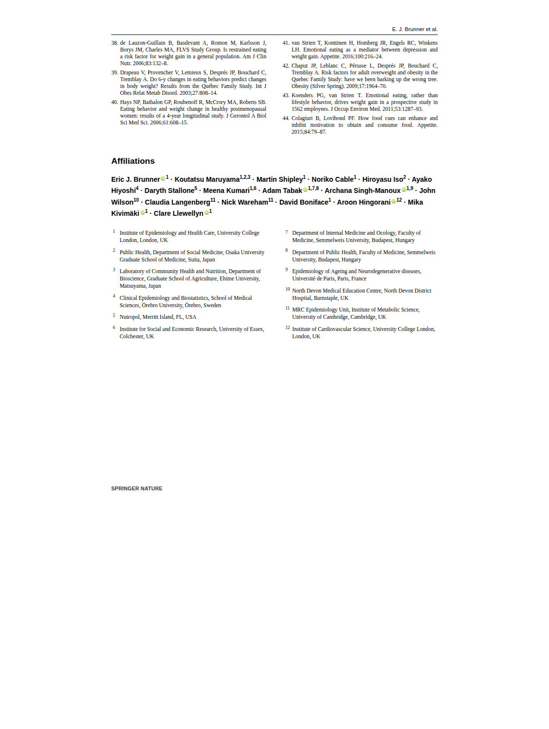E. J. Brunner et al.
de Lauzon-Guillain B, Basdevant A, Romon M, Karlsson J, Borys JM, Charles MA, FLVS Study Group. Is restrained eating a risk factor for weight gain in a general population. Am J Clin Nutr. 2006;83:132–8.
Drapeau V, Provencher V, Lemieux S, Després JP, Bouchard C, Tremblay A. Do 6-y changes in eating behaviors predict changes in body weight? Results from the Québec Family Study. Int J Obes Relat Metab Disord. 2003;27:808–14.
Hays NP, Bathalon GP, Roubenoff R, McCrory MA, Roberts SB. Eating behavior and weight change in healthy postmenopausal women: results of a 4-year longitudinal study. J Gerontol A Biol Sci Med Sci. 2006;61:608–15.
van Strien T, Konttinen H, Homberg JR, Engels RC, Winkens LH. Emotional eating as a mediator between depression and weight gain. Appetite. 2016;100:216–24.
Chaput JP, Leblanc C, Pérusse L, Després JP, Bouchard C, Tremblay A. Risk factors for adult overweight and obesity in the Quebec Family Study: have we been barking up the wrong tree. Obesity (Silver Spring). 2009;17:1964–70.
Koenders PG, van Strien T. Emotional eating, rather than lifestyle behavior, drives weight gain in a prospective study in 1562 employees. J Occup Environ Med. 2011;53:1287–93.
Colagiuri B, Lovibond PF. How food cues can enhance and inhibit motivation to obtain and consume food. Appetite. 2015;84:79–87.
Affiliations
Eric J. Brunner1 · Koutatsu Maruyama1,2,3 · Martin Shipley1 · Noriko Cable1 · Hiroyasu Iso2 · Ayako Hiyoshi4 · Daryth Stallone5 · Meena Kumari1,6 · Adam Tabak1,7,8 · Archana Singh-Manoux1,9 · John Wilson10 · Claudia Langenberg11 · Nick Wareham11 · David Boniface1 · Aroon Hingorani12 · Mika Kivimäki1 · Clare Llewellyn1
Institute of Epidemiology and Health Care, University College London, London, UK
Public Health, Department of Social Medicine, Osaka University Graduate School of Medicine, Suita, Japan
Laboratory of Community Health and Nutrition, Department of Bioscience, Graduate School of Agriculture, Ehime University, Matsuyama, Japan
Clinical Epidemiology and Biostatistics, School of Medical Sciences, Örebro University, Örebro, Sweden
Nutropol, Merritt Island, FL, USA
Institute for Social and Economic Research, University of Essex, Colchester, UK
Department of Internal Medicine and Ocology, Faculty of Medicine, Semmelweis University, Budapest, Hungary
Department of Public Health, Faculty of Medicine, Semmelweis University, Budapest, Hungary
Epidemiology of Ageing and Neurodegenerative diseases, Université de Paris, Paris, France
North Devon Medical Education Centre, North Devon District Hospital, Barnstaple, UK
MRC Epidemiology Unit, Institute of Metabolic Science, University of Cambridge, Cambridge, UK
Institute of Cardiovascular Science, University College London, London, UK
SPRINGER NATURE